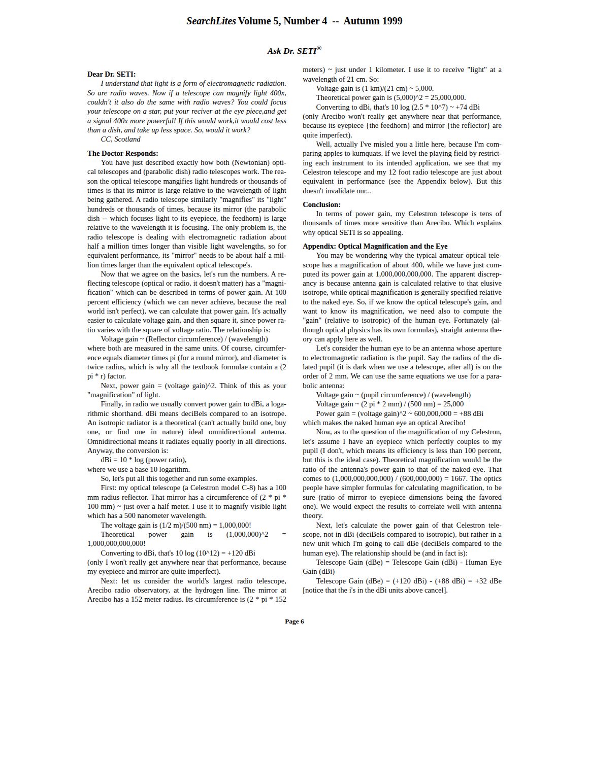SearchLites Volume 5, Number 4 -- Autumn 1999
Ask Dr. SETI®
Dear Dr. SETI:
I understand that light is a form of electromagnetic radiation. So are radio waves. Now if a telescope can magnify light 400x, couldn't it also do the same with radio waves? You could focus your telescope on a star, put your reciver at the eye piece,and get a signal 400x more powerful! If this would work,it would cost less than a dish, and take up less space. So, would it work?
CC, Scotland
The Doctor Responds:
You have just described exactly how both (Newtonian) optical telescopes and (parabolic dish) radio telescopes work. The reason the optical telescope mangifies light hundreds or thousands of times is that its mirror is large relative to the wavelength of light being gathered. A radio telescope similarly "magnifies" its "light" hundreds or thousands of times, because its mirror (the parabolic dish -- which focuses light to its eyepiece, the feedhorn) is large relative to the wavelength it is focusing. The only problem is, the radio telescope is dealing with electromagnetic radiation about half a million times longer than visible light wavelengths, so for equivalent performance, its "mirror" needs to be about half a million times larger than the equivalent optical telescope's.
Now that we agree on the basics, let's run the numbers. A reflecting telescope (optical or radio, it doesn't matter) has a "magnification" which can be described in terms of power gain. At 100 percent efficiency (which we can never achieve, because the real world isn't perfect), we can calculate that power gain. It's actually easier to calculate voltage gain, and then square it, since power ratio varies with the square of voltage ratio. The relationship is:
Voltage gain ~ (Reflector circumference) / (wavelength)
where both are measured in the same units. Of course, circumference equals diameter times pi (for a round mirror), and diameter is twice radius, which is why all the textbook formulae contain a (2 pi * r) factor.
Next, power gain = (voltage gain)^2. Think of this as your "magnification" of light.
Finally, in radio we usually convert power gain to dBi, a logarithmic shorthand. dBi means deciBels compared to an isotrope. An isotropic radiator is a theoretical (can't actually build one, buy one, or find one in nature) ideal omnidirectional antenna. Omnidirectional means it radiates equally poorly in all directions. Anyway, the conversion is:
dBi = 10 * log (power ratio),
where we use a base 10 logarithm.
So, let's put all this together and run some examples.
First: my optical telescope (a Celestron model C-8) has a 100 mm radius reflector. That mirror has a circumference of (2 * pi * 100 mm) ~ just over a half meter. I use it to magnify visible light which has a 500 nanometer wavelength.
The voltage gain is (1/2 m)/(500 nm) = 1,000,000!
Theoretical power gain is (1,000,000)^2 = 1,000,000,000,000!
Converting to dBi, that's 10 log (10^12) = +120 dBi
(only I won't really get anywhere near that performance, because my eyepiece and mirror are quite imperfect).
Next: let us consider the world's largest radio telescope, Arecibo radio observatory, at the hydrogen line. The mirror at Arecibo has a 152 meter radius. Its circumference is (2 * pi * 152 meters) ~ just under 1 kilometer. I use it to receive "light" at a wavelength of 21 cm. So:
Voltage gain is (1 km)/(21 cm) ~ 5,000.
Theoretical power gain is (5,000)^2 = 25,000,000.
Converting to dBi, that's 10 log (2.5 * 10^7) ~ +74 dBi
(only Arecibo won't really get anywhere near that performance, because its eyepiece {the feedhorn} and mirror {the reflector} are quite imperfect).
Well, actually I've misled you a little here, because I'm comparing apples to kumquats. If we level the playing field by restricting each instrument to its intended application, we see that my Celestron telescope and my 12 foot radio telescope are just about equivalent in performance (see the Appendix below). But this doesn't invalidate our...
Conclusion:
In terms of power gain, my Celestron telescope is tens of thousands of times more sensitive than Arecibo. Which explains why optical SETI is so appealing.
Appendix: Optical Magnification and the Eye
You may be wondering why the typical amateur optical telescope has a magnification of about 400, while we have just computed its power gain at 1,000,000,000,000. The apparent discrepancy is because antenna gain is calculated relative to that elusive isotrope, while optical magnification is generally specified relative to the naked eye. So, if we know the optical telescope's gain, and want to know its magnification, we need also to compute the "gain" (relative to isotropic) of the human eye. Fortunately (although optical physics has its own formulas), straight antenna theory can apply here as well.
Let's consider the human eye to be an antenna whose aperture to electromagnetic radiation is the pupil. Say the radius of the dilated pupil (it is dark when we use a telescope, after all) is on the order of 2 mm. We can use the same equations we use for a parabolic antenna:
Voltage gain ~ (pupil circumference) / (wavelength)
Voltage gain ~ (2 pi * 2 mm) / (500 nm) = 25,000
Power gain = (voltage gain)^2 ~ 600,000,000 = +88 dBi
which makes the naked human eye an optical Arecibo!
Now, as to the question of the magnification of my Celestron, let's assume I have an eyepiece which perfectly couples to my pupil (I don't, which means its efficiency is less than 100 percent, but this is the ideal case). Theoretical magnification would be the ratio of the antenna's power gain to that of the naked eye. That comes to (1,000,000,000,000) / (600,000,000) = 1667. The optics people have simpler formulas for calculating magnification, to be sure (ratio of mirror to eyepiece dimensions being the favored one). We would expect the results to correlate well with antenna theory.
Next, let's calculate the power gain of that Celestron telescope, not in dBi (deciBels compared to isotropic), but rather in a new unit which I'm going to call dBe (deciBels compared to the human eye). The relationship should be (and in fact is):
Telescope Gain (dBe) = Telescope Gain (dBi) - Human Eye Gain (dBi)
Telescope Gain (dBe) = (+120 dBi) - (+88 dBi) = +32 dBe [notice that the i's in the dBi units above cancel].
Page 6